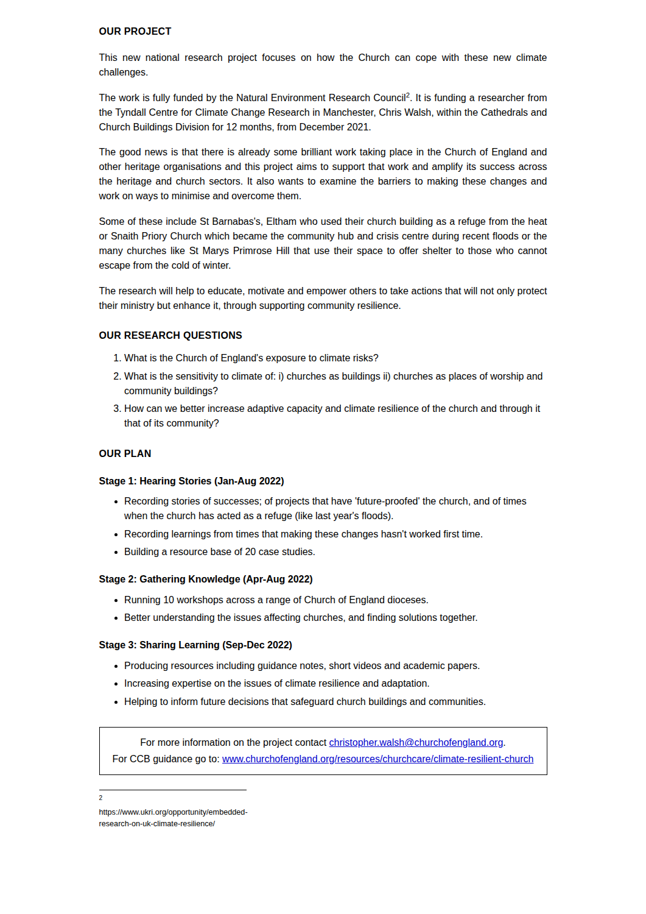OUR PROJECT
This new national research project focuses on how the Church can cope with these new climate challenges.
The work is fully funded by the Natural Environment Research Council2. It is funding a researcher from the Tyndall Centre for Climate Change Research in Manchester, Chris Walsh, within the Cathedrals and Church Buildings Division for 12 months, from December 2021.
The good news is that there is already some brilliant work taking place in the Church of England and other heritage organisations and this project aims to support that work and amplify its success across the heritage and church sectors. It also wants to examine the barriers to making these changes and work on ways to minimise and overcome them.
Some of these include St Barnabas's, Eltham who used their church building as a refuge from the heat or Snaith Priory Church which became the community hub and crisis centre during recent floods or the many churches like St Marys Primrose Hill that use their space to offer shelter to those who cannot escape from the cold of winter.
The research will help to educate, motivate and empower others to take actions that will not only protect their ministry but enhance it, through supporting community resilience.
OUR RESEARCH QUESTIONS
What is the Church of England's exposure to climate risks?
What is the sensitivity to climate of: i) churches as buildings ii) churches as places of worship and community buildings?
How can we better increase adaptive capacity and climate resilience of the church and through it that of its community?
OUR PLAN
Stage 1: Hearing Stories (Jan-Aug 2022)
Recording stories of successes; of projects that have 'future-proofed' the church, and of times when the church has acted as a refuge (like last year's floods).
Recording learnings from times that making these changes hasn't worked first time.
Building a resource base of 20 case studies.
Stage 2: Gathering Knowledge (Apr-Aug 2022)
Running 10 workshops across a range of Church of England dioceses.
Better understanding the issues affecting churches, and finding solutions together.
Stage 3: Sharing Learning (Sep-Dec 2022)
Producing resources including guidance notes, short videos and academic papers.
Increasing expertise on the issues of climate resilience and adaptation.
Helping to inform future decisions that safeguard church buildings and communities.
For more information on the project contact christopher.walsh@churchofengland.org.
For CCB guidance go to: www.churchofengland.org/resources/churchcare/climate-resilient-church
2 https://www.ukri.org/opportunity/embedded-research-on-uk-climate-resilience/